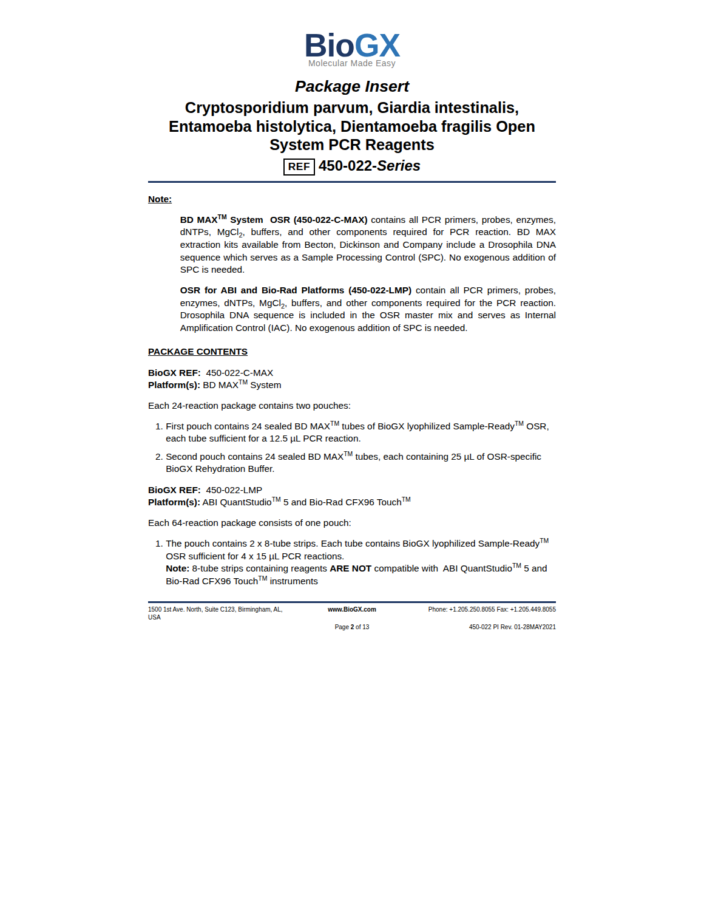Bio GX
Molecular Made Easy
Package Insert
Cryptosporidium parvum, Giardia intestinalis,
Entamoeba histolytica, Dientamoeba fragilis Open
System PCR Reagents
REF450-022-Series
Note:
BD MAXTM System OSR (450-022-C-MAX) contains all PCR primers, probes, enzymes, dNTPs, MgCl2, buffers, and other components required for PCR reaction. BD MAX extraction kits available from Becton, Dickinson and Company include a Drosophila DNA sequence which serves as a Sample Processing Control (SPC). No exogenous addition of SPC is needed.
OSR for ABI and Bio-Rad Platforms (450-022-LMP) contain all PCR primers, probes, enzymes, dNTPs, MgCl2, buffers, and other components required for the PCR reaction. Drosophila DNA sequence is included in the OSR master mix and serves as Internal Amplification Control (IAC). No exogenous addition of SPC is needed.
PACKAGE CONTENTS
BioGX REF: 450-022-C-MAX
Platform(s): BD MAXTM System
Each 24-reaction package contains two pouches:
First pouch contains 24 sealed BD MAXTM tubes of BioGX lyophilized Sample-ReadyTM OSR, each tube sufficient for a 12.5 µL PCR reaction.
Second pouch contains 24 sealed BD MAXTM tubes, each containing 25 µL of OSR-specific BioGX Rehydration Buffer.
BioGX REF: 450-022-LMP
Platform(s): ABI QuantStudioTM 5 and Bio-Rad CFX96 TouchTM
Each 64-reaction package consists of one pouch:
The pouch contains 2 x 8-tube strips. Each tube contains BioGX lyophilized Sample-ReadyTM OSR sufficient for 4 x 15 µL PCR reactions.
Note: 8-tube strips containing reagents ARE NOT compatible with ABI QuantStudioTM 5 and Bio-Rad CFX96 TouchTM instruments
1500 1st Ave. North, Suite C123, Birmingham, AL, USA
www.BioGX.com
Phone: +1.205.250.8055 Fax: +1.205.449.8055
Page 2 of 13
450-022 PI Rev. 01-28MAY2021